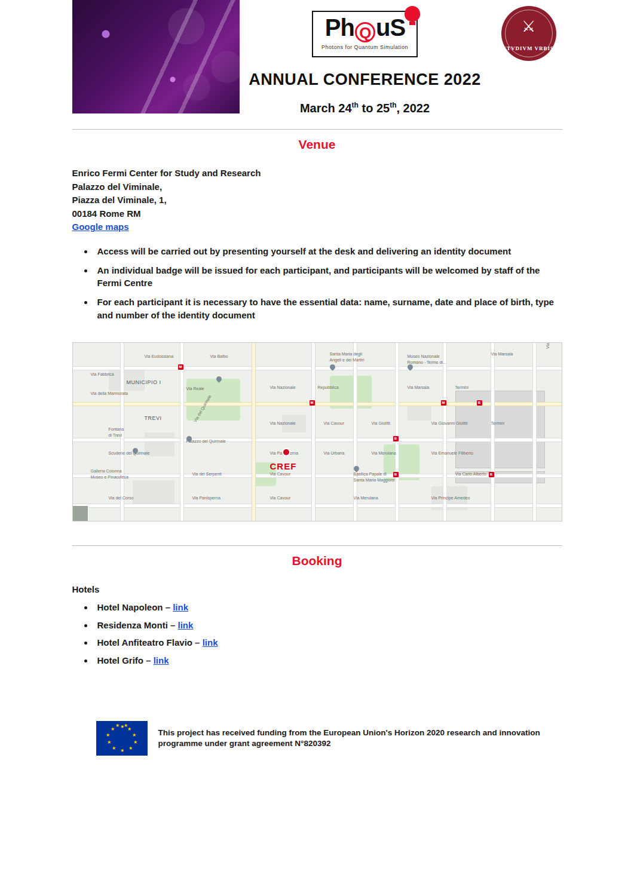PhQuS
Photons for Quantum Simulation
ANNUAL CONFERENCE 2022
March 24th to 25th, 2022
⚔STVDIVM VRBIS
Venue
Enrico Fermi Center for Study and Research
Palazzo del Viminale,
Piazza del Viminale, 1,
00184 Rome RM
Google maps
Access will be carried out by presenting yourself at the desk and delivering an identity document
An individual badge will be issued for each participant, and participants will be welcomed by staff of the Fermi Centre
For each participant it is necessary to have the essential data: name, surname, date and place of birth, type and number of the identity document
Via Eudossiana
Via Balbo
Santa Maria degli
Angeli e dei Martiri
Museo Nazionale
Romano - Terme di...
Via Marsala
Via Prenestina
MUNICIPIO I
Via Fabbrica
Via della Marmorata
Via Reale
Via Nazionale
Repubblica
Via Marsala
Termini
TREVI
Fontana
di Trevi
Via del Quirinale
Via Nazionale
Via Cavour
Via Giolitti
Via Giovanni Giolitti
Termini
Palazzo del Quirinale
Scuderie del Quirinale
Via Panisperna
Via Urbana
Via Merulana
Via Emanuele Filiberto
Galleria Colonna
Museo e Pinacoteca
Via dei Serpenti
Via Cavour
Basilica Papale di
Santa Maria Maggiore
Via Carlo Alberto
Via del Corso
Via Panisperna
Via Cavour
Via Merulana
Via Principe Amedeo
M
M
M
B
B
B
B
CREF
Booking
Hotels
Hotel Napoleon – link
Residenza Monti – link
Hotel Anfiteatro Flavio – link
Hotel Grifo – link
★ ★ ★ ★ ★ ★ ★ ★ ★ ★ ★ ★
This project has received funding from the European Union's Horizon 2020 research and innovation programme under grant agreement N°820392